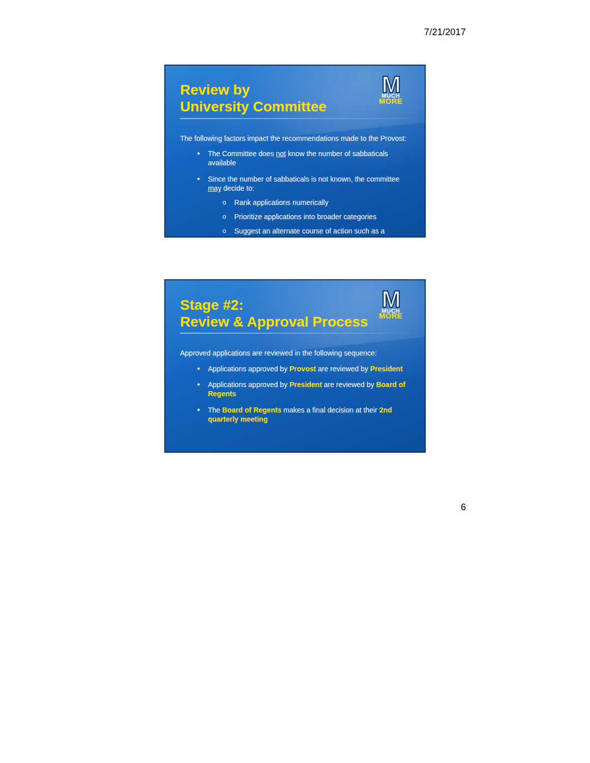7/21/2017
M MUCH MORE
Review by
University Committee
The following factors impact the recommendations made to the Provost:
The Committee does not know the number of sabbaticals available
Since the number of sabbaticals is not known, the committee may decide to:
Rank applications numerically
Prioritize applications into broader categories
Suggest an alternate course of action such as a “Flexible Workload Agreement”
M MUCH MORE
Stage #2:
Review & Approval Process
Approved applications are reviewed in the following sequence:
Applications approved by Provost are reviewed by President
Applications approved by President are reviewed by Board of Regents
The Board of Regents makes a final decision at their 2nd quarterly meeting
6